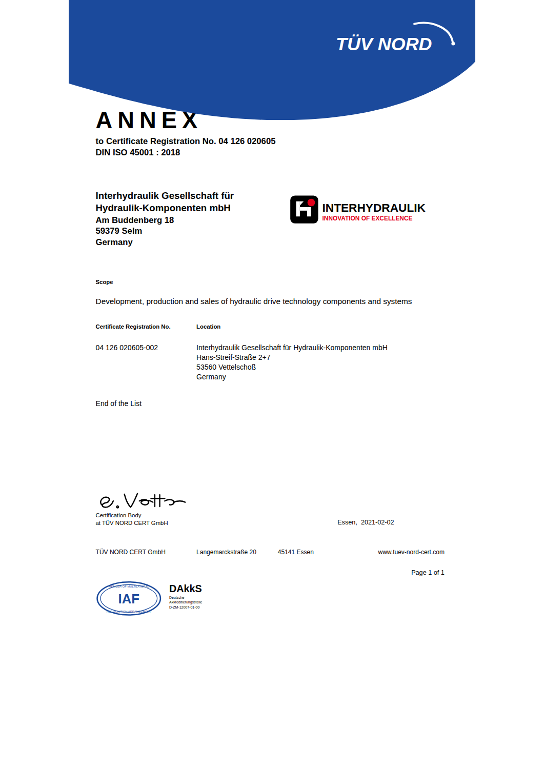TÜV NORD
ANNEX
to Certificate Registration No. 04 126 020605
DIN ISO 45001 : 2018
Interhydraulik Gesellschaft für
Hydraulik-Komponenten mbH
Am Buddenberg 18
59379 Selm
Germany
INTERHYDRAULIK INNOVATION OF EXCELLENCE
Scope
Development, production and sales of hydraulic drive technology components and systems
| Certificate Registration No. | Location |
| --- | --- |
| 04 126 020605-002 | Interhydraulik Gesellschaft für Hydraulik-Komponenten mbH Hans-Streif-Straße 2+7 53560 Vettelschoß Germany |
End of the List
Certification Body
at TÜV NORD CERT GmbH
Essen, 2021-02-02
TÜV NORD CERT GmbH Langemarckstraße 20 45141 Essen www.tuev-nord-cert.com
Page 1 of 1
IAF MEMBER OF MULTILATERAL RECOGNITION ARRANGEMENT
DAkkS Deutsche Akkreditierungsstelle D-ZM-12007-01-00